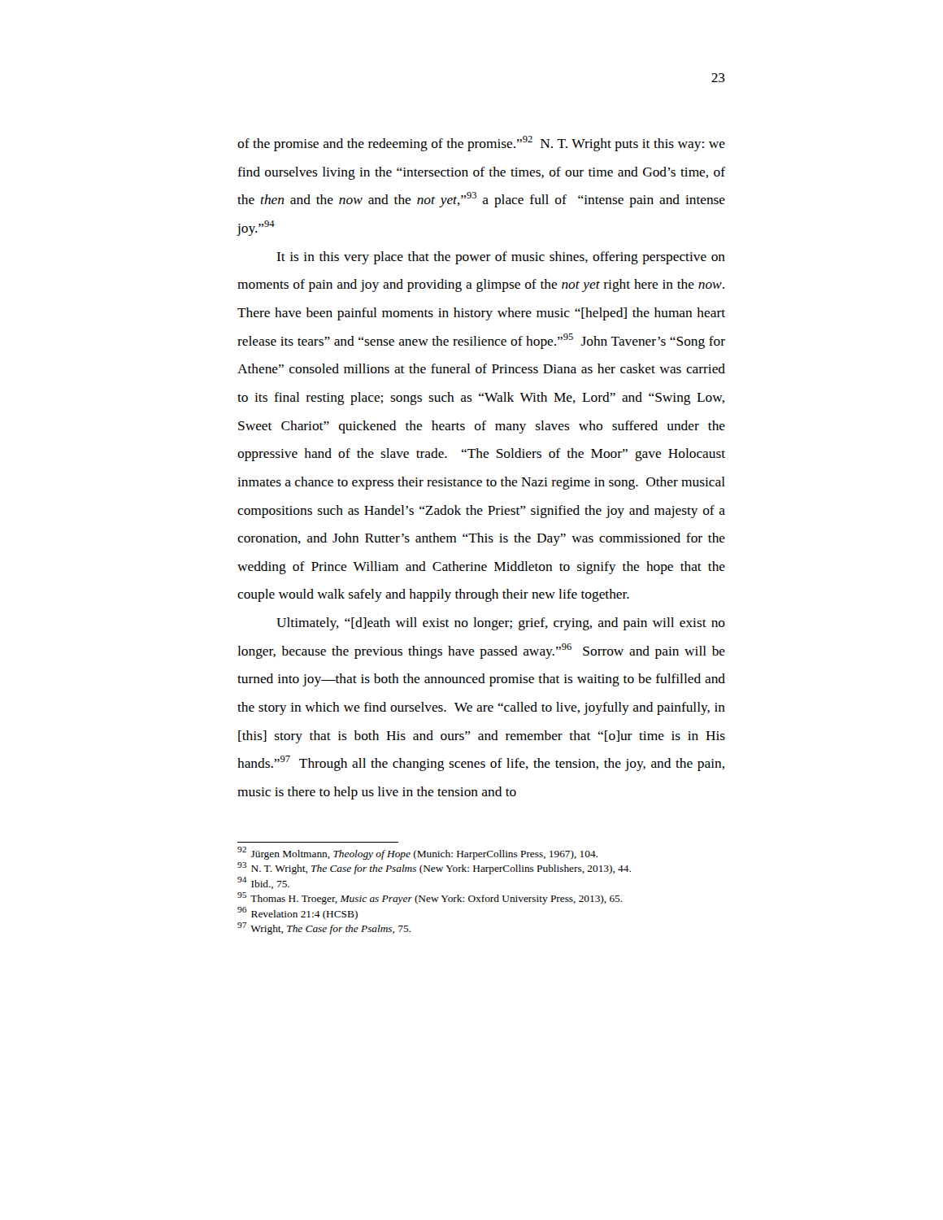23
of the promise and the redeeming of the promise.”92 N. T. Wright puts it this way: we find ourselves living in the “intersection of the times, of our time and God’s time, of the then and the now and the not yet,”93 a place full of “intense pain and intense joy.”94
It is in this very place that the power of music shines, offering perspective on moments of pain and joy and providing a glimpse of the not yet right here in the now. There have been painful moments in history where music “[helped] the human heart release its tears” and “sense anew the resilience of hope.”95 John Tavener’s “Song for Athene” consoled millions at the funeral of Princess Diana as her casket was carried to its final resting place; songs such as “Walk With Me, Lord” and “Swing Low, Sweet Chariot” quickened the hearts of many slaves who suffered under the oppressive hand of the slave trade. “The Soldiers of the Moor” gave Holocaust inmates a chance to express their resistance to the Nazi regime in song. Other musical compositions such as Handel’s “Zadok the Priest” signified the joy and majesty of a coronation, and John Rutter’s anthem “This is the Day” was commissioned for the wedding of Prince William and Catherine Middleton to signify the hope that the couple would walk safely and happily through their new life together.
Ultimately, “[d]eath will exist no longer; grief, crying, and pain will exist no longer, because the previous things have passed away.”96 Sorrow and pain will be turned into joy—that is both the announced promise that is waiting to be fulfilled and the story in which we find ourselves. We are “called to live, joyfully and painfully, in [this] story that is both His and ours” and remember that “[o]ur time is in His hands.”97 Through all the changing scenes of life, the tension, the joy, and the pain, music is there to help us live in the tension and to
92 Jürgen Moltmann, Theology of Hope (Munich: HarperCollins Press, 1967), 104.
93 N. T. Wright, The Case for the Psalms (New York: HarperCollins Publishers, 2013), 44.
94 Ibid., 75.
95 Thomas H. Troeger, Music as Prayer (New York: Oxford University Press, 2013), 65.
96 Revelation 21:4 (HCSB)
97 Wright, The Case for the Psalms, 75.